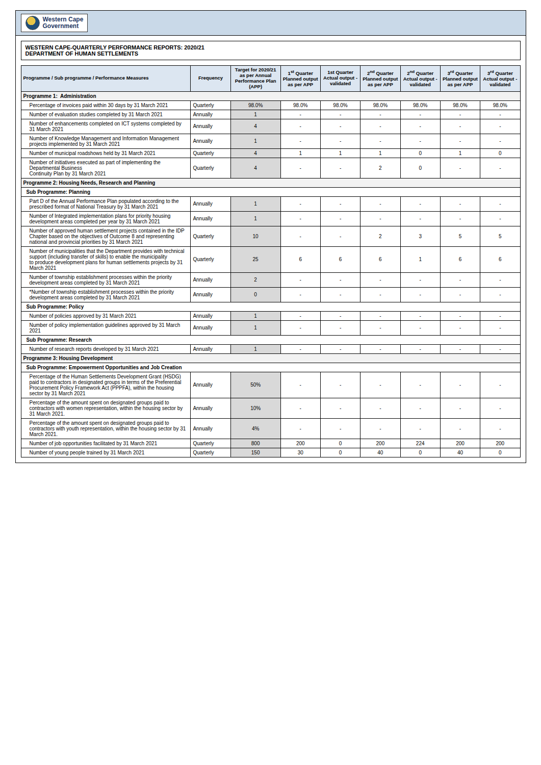Western Cape
Government
WESTERN CAPE-QUARTERLY PERFORMANCE REPORTS: 2020/21
DEPARTMENT OF HUMAN SETTLEMENTS
| Programme / Sub programme / Performance Measures | Frequency | Target for 2020/21 as per Annual Performance Plan (APP) | 1 st Quarter Planned output as per APP | 1st Quarter Actual output - validated | 2 nd Quarter Planned output as per APP | 2 nd Quarter Actual output - validated | 3 rd Quarter Planned output as per APP | 3 rd Quarter Actual output - validated |
| --- | --- | --- | --- | --- | --- | --- | --- | --- |
| Programme 1: Administration |
| Percentage of invoices paid within 30 days by 31 March 2021 | Quarterly | 98.0% | 98.0% | 98.0% | 98.0% | 98.0% | 98.0% | 98.0% |
| Number of evaluation studies completed by 31 March 2021 | Annually | 1 | - | - | - | - | - | - |
| Number of enhancements completed on ICT systems completed by 31 March 2021 | Annually | 4 | - | - | - | - | - | - |
| Number of Knowledge Management and Information Management projects implemented by 31 March 2021 | Annually | 1 | - | - | - | - | - | - |
| Number of municipal roadshows held by 31 March 2021 | Quarterly | 4 | 1 | 1 | 1 | 0 | 1 | 0 |
| Number of initiatives executed as part of implementing the Departmental Business Continuity Plan by 31 March 2021 | Quarterly | 4 | - | - | 2 | 0 | - | - |
| Programme 2: Housing Needs, Research and Planning |
| Sub Programme: Planning |
| Part D of the Annual Performance Plan populated according to the prescribed format of National Treasury by 31 March 2021 | Annually | 1 | - | - | - | - | - | - |
| Number of Integrated implementation plans for priority housing development areas completed per year by 31 March 2021 | Annually | 1 | - | - | - | - | - | - |
| Number of approved human settlement projects contained in the IDP Chapter based on the objectives of Outcome 8 and representing national and provincial priorities by 31 March 2021 | Quarterly | 10 | - | - | 2 | 3 | 5 | 5 |
| Number of municipalities that the Department provides with technical support (including transfer of skills) to enable the municipality to produce development plans for human settlements projects by 31 March 2021 | Quarterly | 25 | 6 | 6 | 6 | 1 | 6 | 6 |
| Number of township establishment processes within the priority development areas completed by 31 March 2021 | Annually | 2 | - | - | - | - | - | - |
| *Number of township establishment processes within the priority development areas completed by 31 March 2021 | Annually | 0 | - | - | - | - | - | - |
| Sub Programme: Policy |
| Number of policies approved by 31 March 2021 | Annually | 1 | - | - | - | - | - | - |
| Number of policy implementation guidelines approved by 31 March 2021 | Annually | 1 | - | - | - | - | - | - |
| Sub Programme: Research |
| Number of research reports developed by 31 March 2021 | Annually | 1 | - | - | - | - | - | - |
| Programme 3: Housing Development |
| Sub Programme: Empowerment Opportunities and Job Creation |
| Percentage of the Human Settlements Development Grant (HSDG) paid to contractors in designated groups in terms of the Preferential Procurement Policy Framework Act (PPPFA), within the housing sector by 31 March 2021 | Annually | 50% | - | - | - | - | - | - |
| Percentage of the amount spent on designated groups paid to contractors with women representation, within the housing sector by 31 March 2021. | Annually | 10% | - | - | - | - | - | - |
| Percentage of the amount spent on designated groups paid to contractors with youth representation, within the housing sector by 31 March 2021. | Annually | 4% | - | - | - | - | - | - |
| Number of job opportunities facilitated by 31 March 2021 | Quarterly | 800 | 200 | 0 | 200 | 224 | 200 | 200 |
| Number of young people trained by 31 March 2021 | Quarterly | 150 | 30 | 0 | 40 | 0 | 40 | 0 |